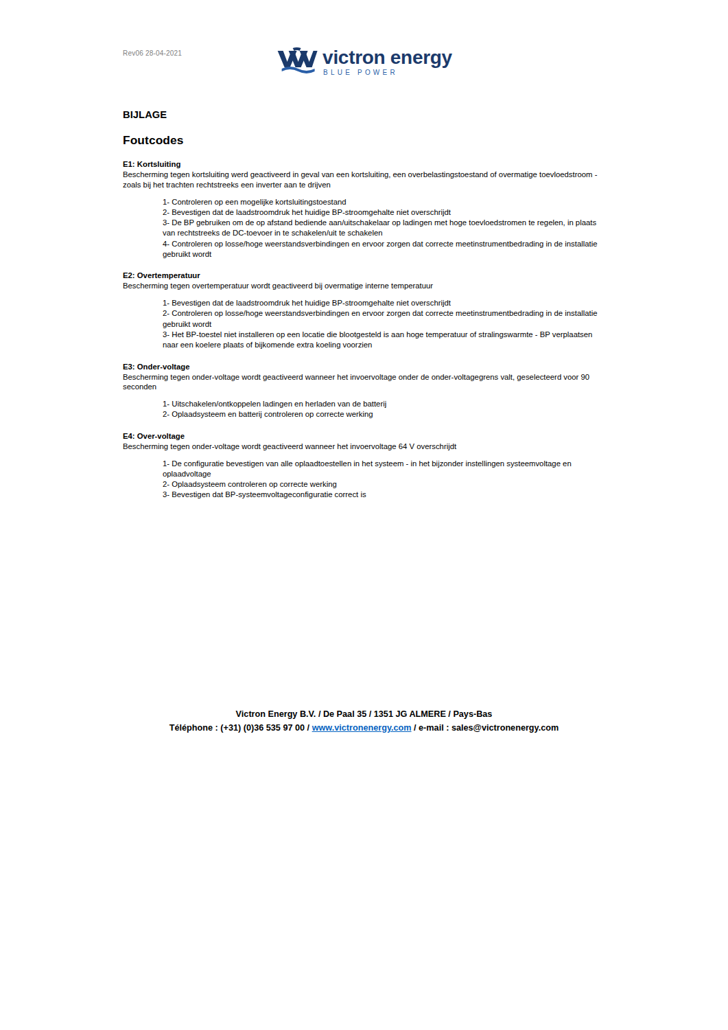Rev06 28-04-2021
victron energy BLUE POWER
BIJLAGE
Foutcodes
E1: Kortsluiting
Bescherming tegen kortsluiting werd geactiveerd in geval van een kortsluiting, een overbelastingstoestand of overmatige toevloedstroom - zoals bij het trachten rechtstreeks een inverter aan te drijven
1- Controleren op een mogelijke kortsluitingstoestand
2- Bevestigen dat de laadstroomdruk het huidige BP-stroomgehalte niet overschrijdt
3- De BP gebruiken om de op afstand bediende aan/uitschakelaar op ladingen met hoge toevloedstromen te regelen, in plaats van rechtstreeks de DC-toevoer in te schakelen/uit te schakelen
4- Controleren op losse/hoge weerstandsverbindingen en ervoor zorgen dat correcte meetinstrumentbedrading in de installatie gebruikt wordt
E2: Overtemperatuur
Bescherming tegen overtemperatuur wordt geactiveerd bij overmatige interne temperatuur
1- Bevestigen dat de laadstroomdruk het huidige BP-stroomgehalte niet overschrijdt
2- Controleren op losse/hoge weerstandsverbindingen en ervoor zorgen dat correcte meetinstrumentbedrading in de installatie gebruikt wordt
3- Het BP-toestel niet installeren op een locatie die blootgesteld is aan hoge temperatuur of stralingswarmte - BP verplaatsen naar een koelere plaats of bijkomende extra koeling voorzien
E3: Onder-voltage
Bescherming tegen onder-voltage wordt geactiveerd wanneer het invoervoltage onder de onder-voltagegrens valt, geselecteerd voor 90 seconden
1- Uitschakelen/ontkoppelen ladingen en herladen van de batterij
2- Oplaadsysteem en batterij controleren op correcte werking
E4: Over-voltage
Bescherming tegen onder-voltage wordt geactiveerd wanneer het invoervoltage 64 V overschrijdt
1- De configuratie bevestigen van alle oplaadtoestellen in het systeem - in het bijzonder instellingen systeemvoltage en oplaadvoltage
2- Oplaadsysteem controleren op correcte werking
3- Bevestigen dat BP-systeemvoltageconfiguratie correct is
Victron Energy B.V. / De Paal 35 / 1351 JG ALMERE / Pays-Bas
Téléphone : (+31) (0)36 535 97 00 / www.victronenergy.com / e-mail : sales@victronenergy.com